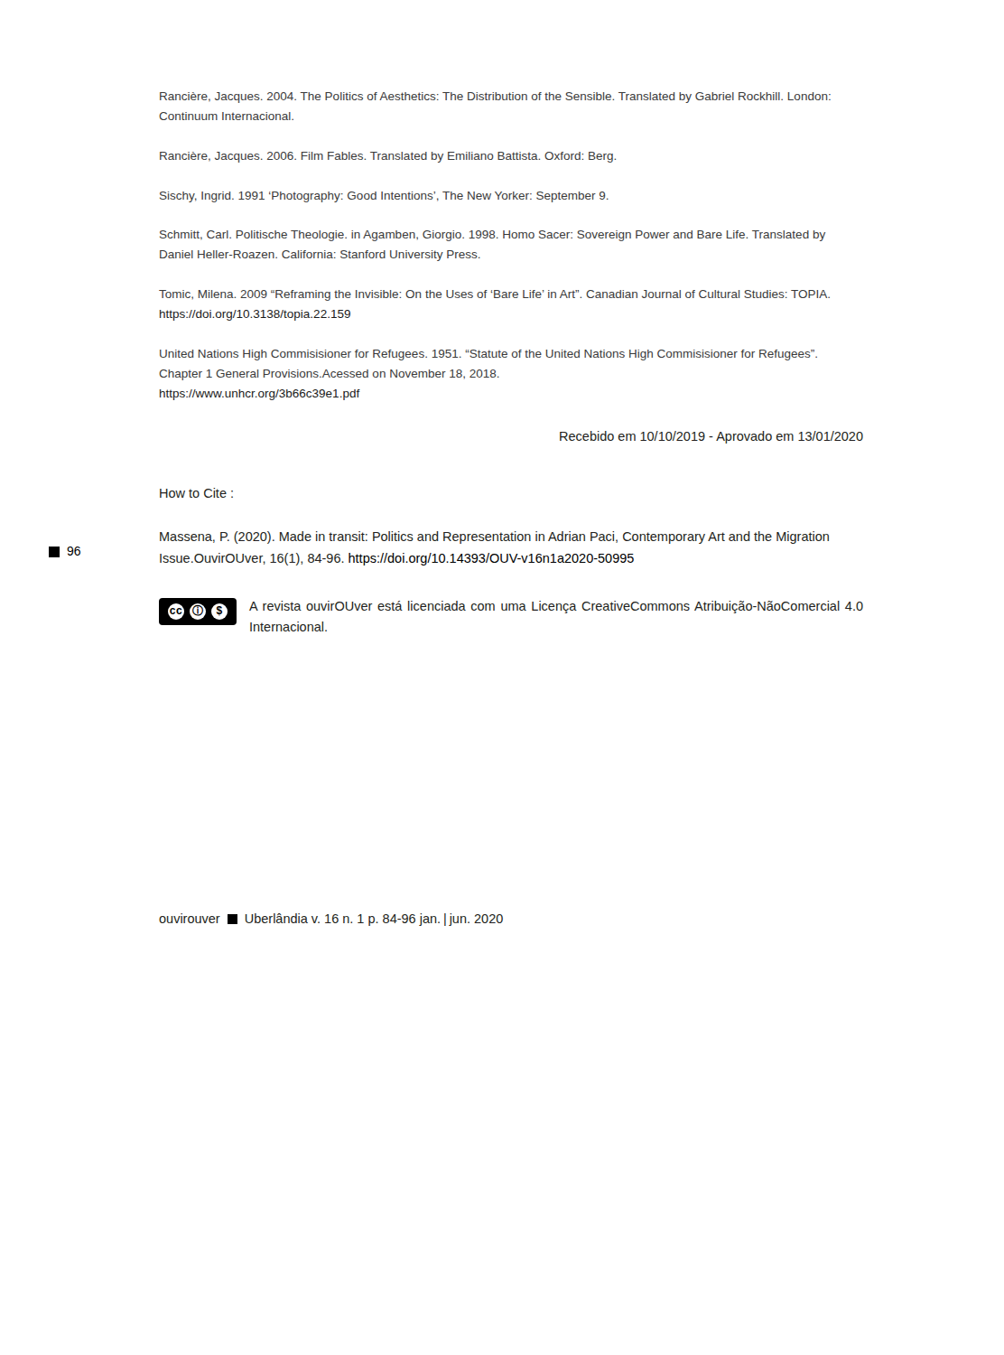Rancière, Jacques. 2004. The Politics of Aesthetics: The Distribution of the Sensible. Translated by Gabriel Rockhill. London: Continuum Internacional.
Rancière, Jacques. 2006. Film Fables. Translated by Emiliano Battista. Oxford: Berg.
Sischy, Ingrid. 1991 ‘Photography: Good Intentions’, The New Yorker: September 9.
Schmitt, Carl. Politische Theologie. in Agamben, Giorgio. 1998. Homo Sacer: Sovereign Power and Bare Life. Translated by Daniel Heller-Roazen. California: Stanford University Press.
Tomic, Milena. 2009 “Reframing the Invisible: On the Uses of ‘Bare Life’ in Art”. Canadian Journal of Cultural Studies: TOPIA.
https://doi.org/10.3138/topia.22.159
United Nations High Commisisioner for Refugees. 1951. “Statute of the United Nations High Commisisioner for Refugees”. Chapter 1 General Provisions.Acessed on November 18, 2018.
https://www.unhcr.org/3b66c39e1.pdf
96
Recebido em 10/10/2019 - Aprovado em 13/01/2020
How to Cite :
Massena, P. (2020). Made in transit: Politics and Representation in Adrian Paci, Contemporary Art and the Migration Issue.OuvirOUver, 16(1), 84-96. https://doi.org/10.14393/OUV-v16n1a2020-50995
cc ⓘ $
A revista ouvirOUver está licenciada com uma Licença CreativeCommons Atribuição-NãoComercial 4.0 Internacional.
ouvirouver Uberlândia v. 16 n. 1 p. 84-96 jan. | jun. 2020